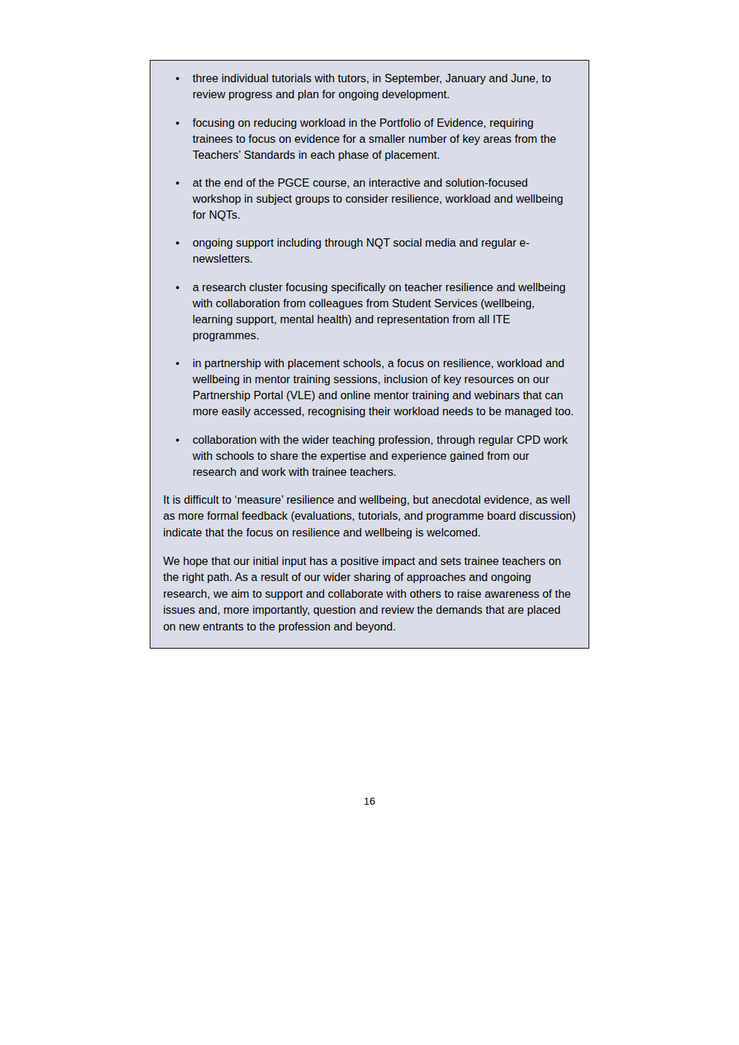three individual tutorials with tutors, in September, January and June, to review progress and plan for ongoing development.
focusing on reducing workload in the Portfolio of Evidence, requiring trainees to focus on evidence for a smaller number of key areas from the Teachers’ Standards in each phase of placement.
at the end of the PGCE course, an interactive and solution-focused workshop in subject groups to consider resilience, workload and wellbeing for NQTs.
ongoing support including through NQT social media and regular e-newsletters.
a research cluster focusing specifically on teacher resilience and wellbeing with collaboration from colleagues from Student Services (wellbeing, learning support, mental health) and representation from all ITE programmes.
in partnership with placement schools, a focus on resilience, workload and wellbeing in mentor training sessions, inclusion of key resources on our Partnership Portal (VLE) and online mentor training and webinars that can more easily accessed, recognising their workload needs to be managed too.
collaboration with the wider teaching profession, through regular CPD work with schools to share the expertise and experience gained from our research and work with trainee teachers.
It is difficult to ‘measure’ resilience and wellbeing, but anecdotal evidence, as well as more formal feedback (evaluations, tutorials, and programme board discussion) indicate that the focus on resilience and wellbeing is welcomed.
We hope that our initial input has a positive impact and sets trainee teachers on the right path. As a result of our wider sharing of approaches and ongoing research, we aim to support and collaborate with others to raise awareness of the issues and, more importantly, question and review the demands that are placed on new entrants to the profession and beyond.
16